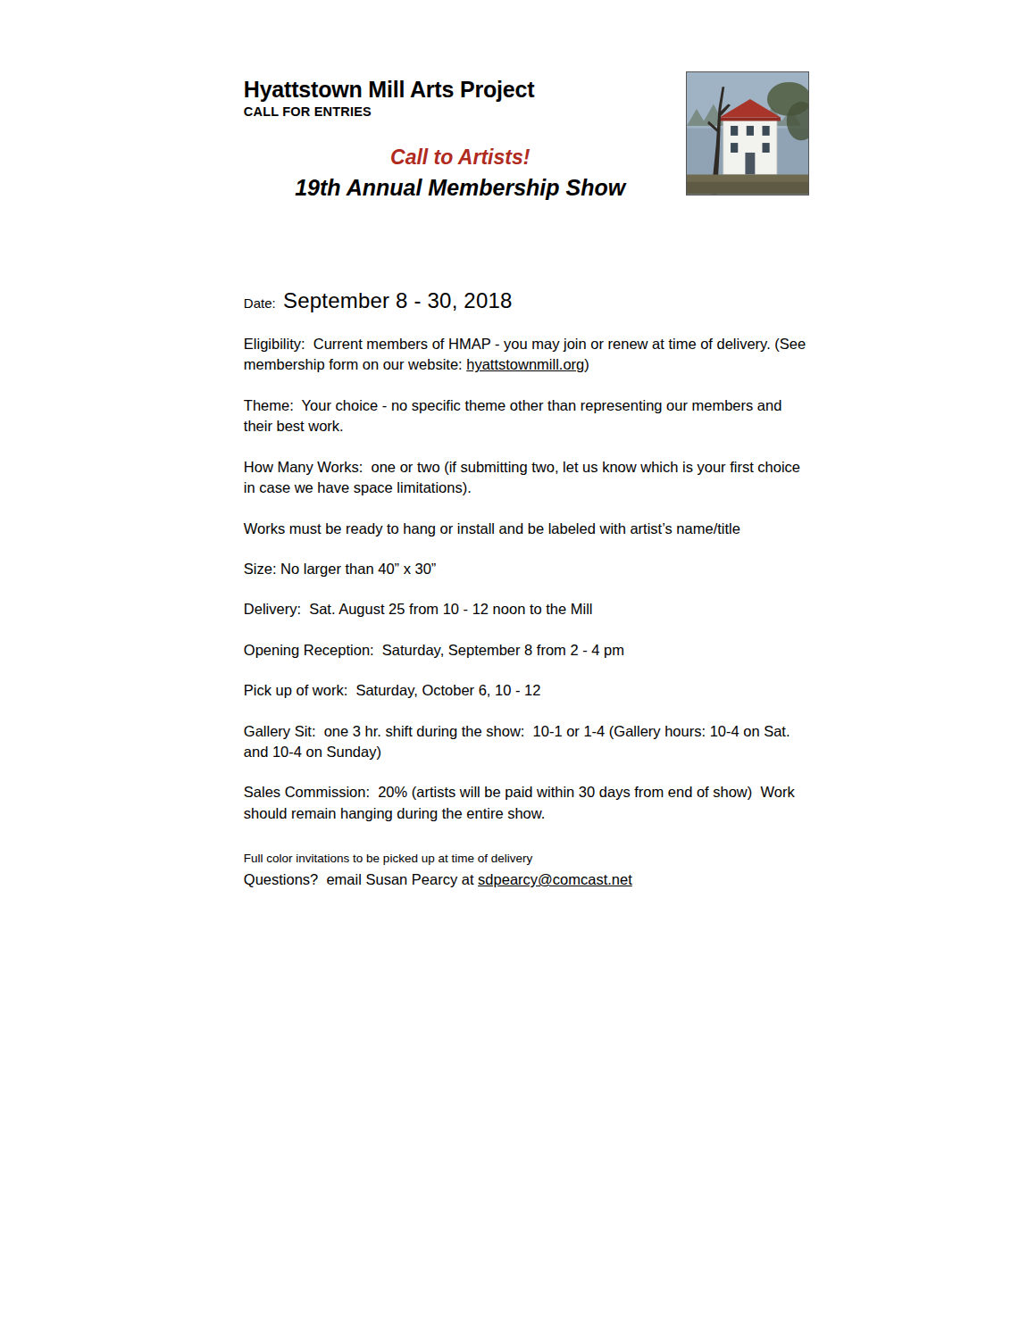Hyattstown Mill Arts Project
CALL FOR ENTRIES
Call to Artists!
19th Annual Membership Show
Date: September 8 - 30, 2018
Eligibility: Current members of HMAP - you may join or renew at time of delivery. (See membership form on our website: hyattstownmill.org)
Theme: Your choice - no specific theme other than representing our members and their best work.
How Many Works: one or two (if submitting two, let us know which is your first choice in case we have space limitations).
Works must be ready to hang or install and be labeled with artist’s name/title
Size: No larger than 40” x 30”
Delivery: Sat. August 25 from 10 - 12 noon to the Mill
Opening Reception: Saturday, September 8 from 2 - 4 pm
Pick up of work: Saturday, October 6, 10 - 12
Gallery Sit: one 3 hr. shift during the show: 10-1 or 1-4 (Gallery hours: 10-4 on Sat. and 10-4 on Sunday)
Sales Commission: 20% (artists will be paid within 30 days from end of show) Work should remain hanging during the entire show.
Full color invitations to be picked up at time of delivery
Questions? email Susan Pearcy at sdpearcy@comcast.net